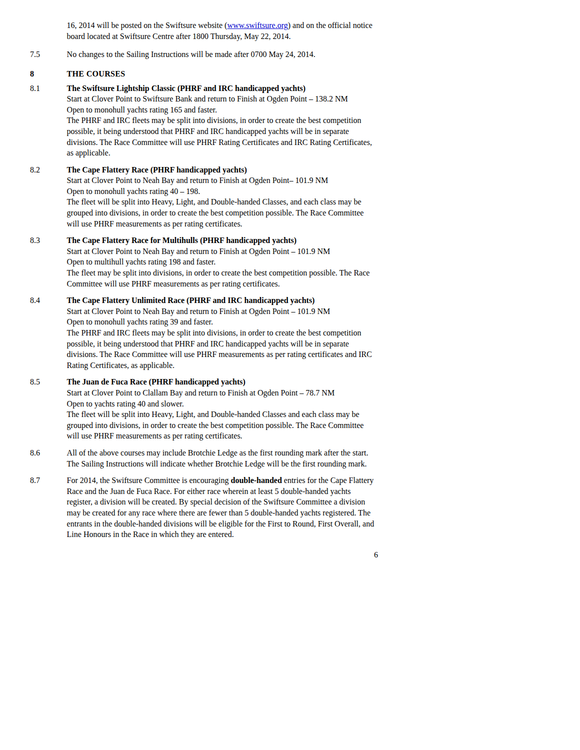16, 2014 will be posted on the Swiftsure website (www.swiftsure.org) and on the official notice board located at Swiftsure Centre after 1800 Thursday, May 22, 2014.
7.5
No changes to the Sailing Instructions will be made after 0700 May 24, 2014.
8
THE COURSES
8.1
The Swiftsure Lightship Classic (PHRF and IRC handicapped yachts)
Start at Clover Point to Swiftsure Bank and return to Finish at Ogden Point – 138.2 NM
Open to monohull yachts rating 165 and faster.
The PHRF and IRC fleets may be split into divisions, in order to create the best competition possible, it being understood that PHRF and IRC handicapped yachts will be in separate divisions. The Race Committee will use PHRF Rating Certificates and IRC Rating Certificates, as applicable.
8.2
The Cape Flattery Race (PHRF handicapped yachts)
Start at Clover Point to Neah Bay and return to Finish at Ogden Point– 101.9 NM
Open to monohull yachts rating 40 – 198.
The fleet will be split into Heavy, Light, and Double-handed Classes, and each class may be grouped into divisions, in order to create the best competition possible. The Race Committee will use PHRF measurements as per rating certificates.
8.3
The Cape Flattery Race for Multihulls (PHRF handicapped yachts)
Start at Clover Point to Neah Bay and return to Finish at Ogden Point – 101.9 NM
Open to multihull yachts rating 198 and faster.
The fleet may be split into divisions, in order to create the best competition possible. The Race Committee will use PHRF measurements as per rating certificates.
8.4
The Cape Flattery Unlimited Race (PHRF and IRC handicapped yachts)
Start at Clover Point to Neah Bay and return to Finish at Ogden Point – 101.9 NM
Open to monohull yachts rating 39 and faster.
The PHRF and IRC fleets may be split into divisions, in order to create the best competition possible, it being understood that PHRF and IRC handicapped yachts will be in separate divisions. The Race Committee will use PHRF measurements as per rating certificates and IRC Rating Certificates, as applicable.
8.5
The Juan de Fuca Race (PHRF handicapped yachts)
Start at Clover Point to Clallam Bay and return to Finish at Ogden Point – 78.7 NM
Open to yachts rating 40 and slower.
The fleet will be split into Heavy, Light, and Double-handed Classes and each class may be grouped into divisions, in order to create the best competition possible. The Race Committee will use PHRF measurements as per rating certificates.
8.6
All of the above courses may include Brotchie Ledge as the first rounding mark after the start. The Sailing Instructions will indicate whether Brotchie Ledge will be the first rounding mark.
8.7
For 2014, the Swiftsure Committee is encouraging double-handed entries for the Cape Flattery Race and the Juan de Fuca Race. For either race wherein at least 5 double-handed yachts register, a division will be created. By special decision of the Swiftsure Committee a division may be created for any race where there are fewer than 5 double-handed yachts registered. The entrants in the double-handed divisions will be eligible for the First to Round, First Overall, and Line Honours in the Race in which they are entered.
6